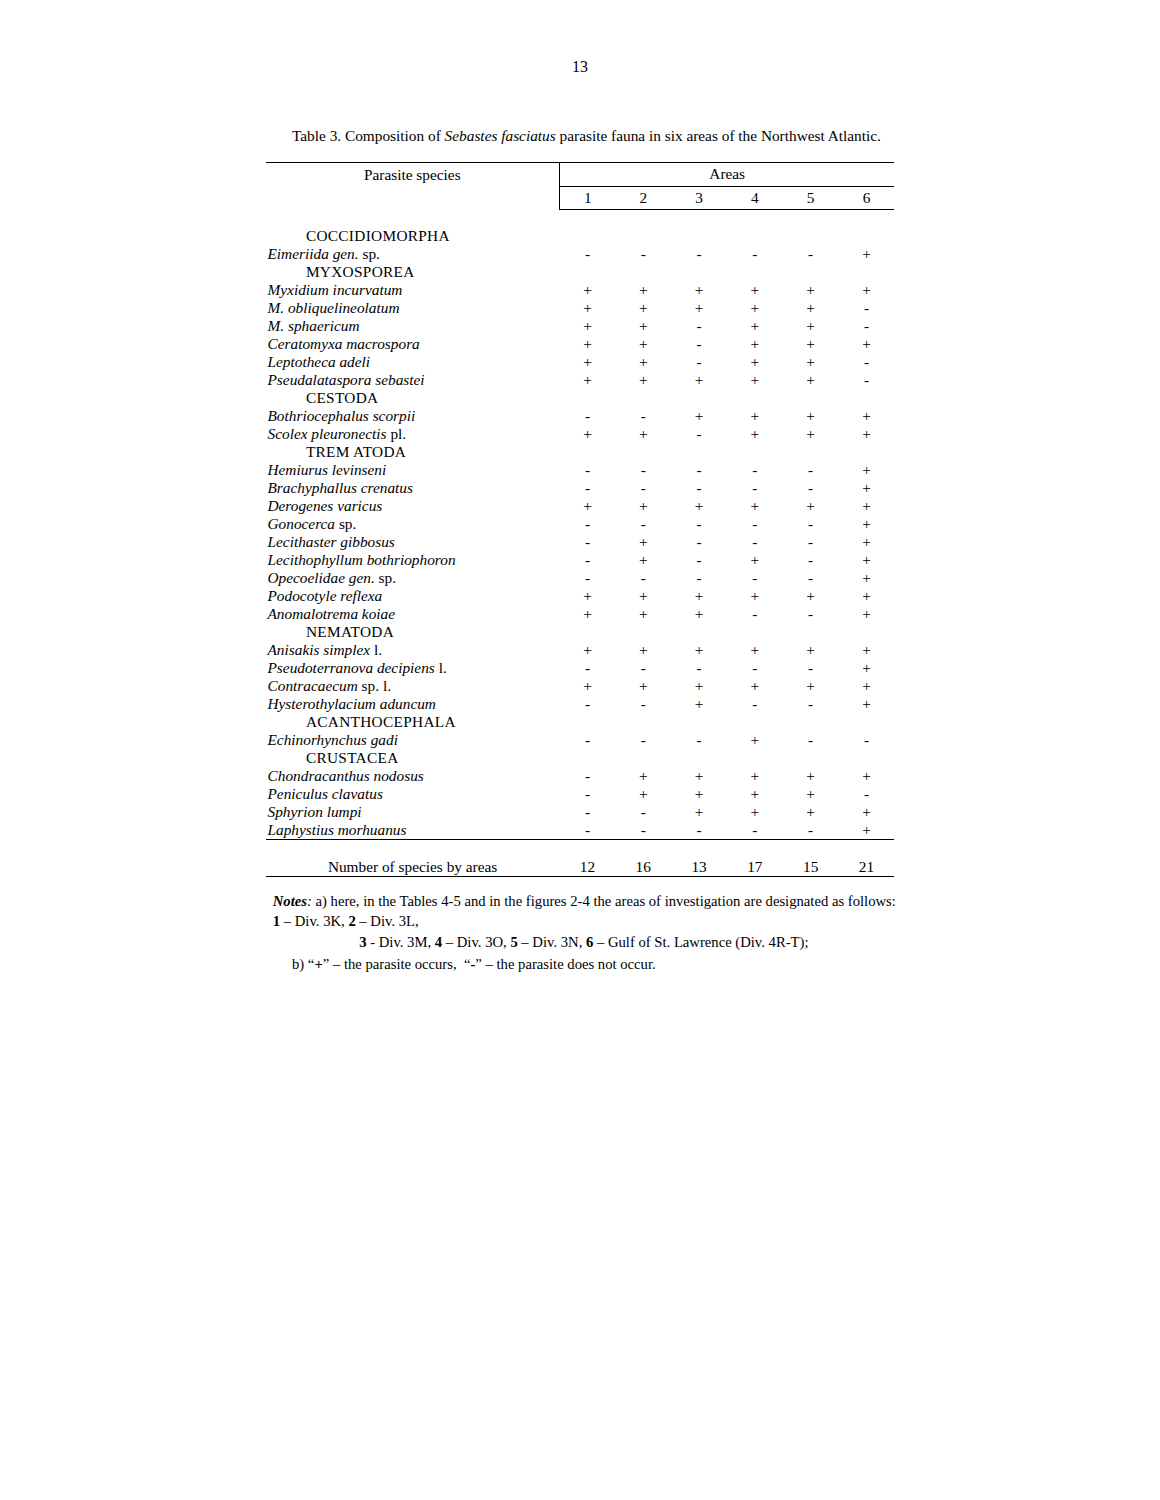13
Table 3. Composition of Sebastes fasciatus parasite fauna in six areas of the Northwest Atlantic.
| Parasite species | Areas |
| | 1 | 2 | 3 | 4 | 5 | 6 |
| COCCIDIOMORPHA | | | | | | |
| Eimeriida gen. sp. | - | - | - | - | - | + |
| MYXOSPOREA | | | | | | |
| Myxidium incurvatum | + | + | + | + | + | + |
| M. obliquelineolatum | + | + | + | + | + | - |
| M. sphaericum | + | + | - | + | + | - |
| Ceratomyxa macrospora | + | + | - | + | + | + |
| Leptotheca adeli | + | + | - | + | + | - |
| Pseudalataspora sebastei | + | + | + | + | + | - |
| CESTODA | | | | | | |
| Bothriocephalus scorpii | - | - | + | + | + | + |
| Scolex pleuronectis pl. | + | + | - | + | + | + |
| TREM ATODA | | | | | | |
| Hemiurus levinseni | - | - | - | - | - | + |
| Brachyphallus crenatus | - | - | - | - | - | + |
| Derogenes varicus | + | + | + | + | + | + |
| Gonocerca sp. | - | - | - | - | - | + |
| Lecithaster gibbosus | - | + | - | - | - | + |
| Lecithophyllum bothriophoron | - | + | - | + | - | + |
| Opecoelidae gen. sp. | - | - | - | - | - | + |
| Podocotyle reflexa | + | + | + | + | + | + |
| Anomalotrema koiae | + | + | + | - | - | + |
| NEMATODA | | | | | | |
| Anisakis simplex l. | + | + | + | + | + | + |
| Pseudoterranova decipiens l. | - | - | - | - | - | + |
| Contracaecum sp. l. | + | + | + | + | + | + |
| Hysterothylacium aduncum | - | - | + | - | - | + |
| ACANTHOCEPHALA | | | | | | |
| Echinorhynchus gadi | - | - | - | + | - | - |
| CRUSTACEA | | | | | | |
| Chondracanthus nodosus | - | + | + | + | + | + |
| Peniculus clavatus | - | + | + | + | + | - |
| Sphyrion lumpi | - | - | + | + | + | + |
| Laphystius morhuanus | - | - | - | - | - | + |
| Number of species by areas | 12 | 16 | 13 | 17 | 15 | 21 |
Notes: a) here, in the Tables 4-5 and in the figures 2-4 the areas of investigation are designated as follows: 1 – Div. 3K, 2 – Div. 3L,
3 - Div. 3M, 4 – Div. 3O, 5 – Div. 3N, 6 – Gulf of St. Lawrence (Div. 4R-T);
b) “+” – the parasite occurs, “-” – the parasite does not occur.